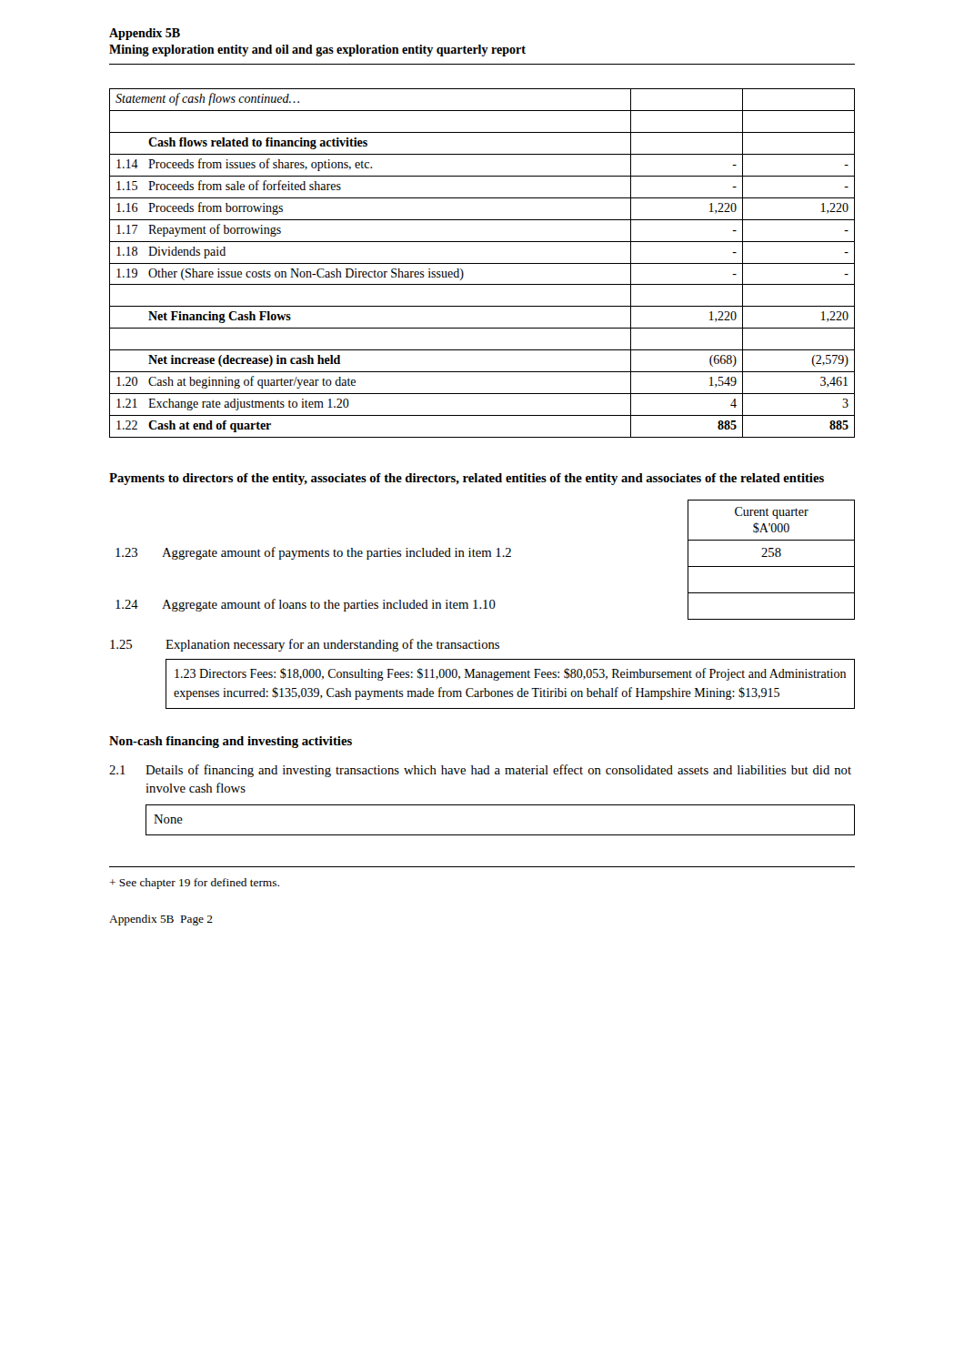Appendix 5B Mining exploration entity and oil and gas exploration entity quarterly report
| Statement of cash flows continued… | | |
| | Cash flows related to financing activities | | |
| 1.14 | Proceeds from issues of shares, options, etc. | - | - |
| 1.15 | Proceeds from sale of forfeited shares | - | - |
| 1.16 | Proceeds from borrowings | 1,220 | 1,220 |
| 1.17 | Repayment of borrowings | - | - |
| 1.18 | Dividends paid | - | - |
| 1.19 | Other (Share issue costs on Non-Cash Director Shares issued) | - | - |
| | Net Financing Cash Flows | 1,220 | 1,220 |
| | Net increase (decrease) in cash held | (668) | (2,579) |
| 1.20 | Cash at beginning of quarter/year to date | 1,549 | 3,461 |
| 1.21 | Exchange rate adjustments to item 1.20 | 4 | 3 |
| 1.22 | Cash at end of quarter | 885 | 885 |
Payments to directors of the entity, associates of the directors, related entities of the entity and associates of the related entities
| | | Curent quarter $A'000 |
| 1.23 | Aggregate amount of payments to the parties included in item 1.2 | 258 |
| 1.24 | Aggregate amount of loans to the parties included in item 1.10 | |
1.25 Explanation necessary for an understanding of the transactions
1.23 Directors Fees: $18,000, Consulting Fees: $11,000, Management Fees: $80,053, Reimbursement of Project and Administration expenses incurred: $135,039, Cash payments made from Carbones de Titiribi on behalf of Hampshire Mining: $13,915
Non-cash financing and investing activities
2.1 Details of financing and investing transactions which have had a material effect on consolidated assets and liabilities but did not involve cash flows
None
+ See chapter 19 for defined terms.
Appendix 5B Page 2